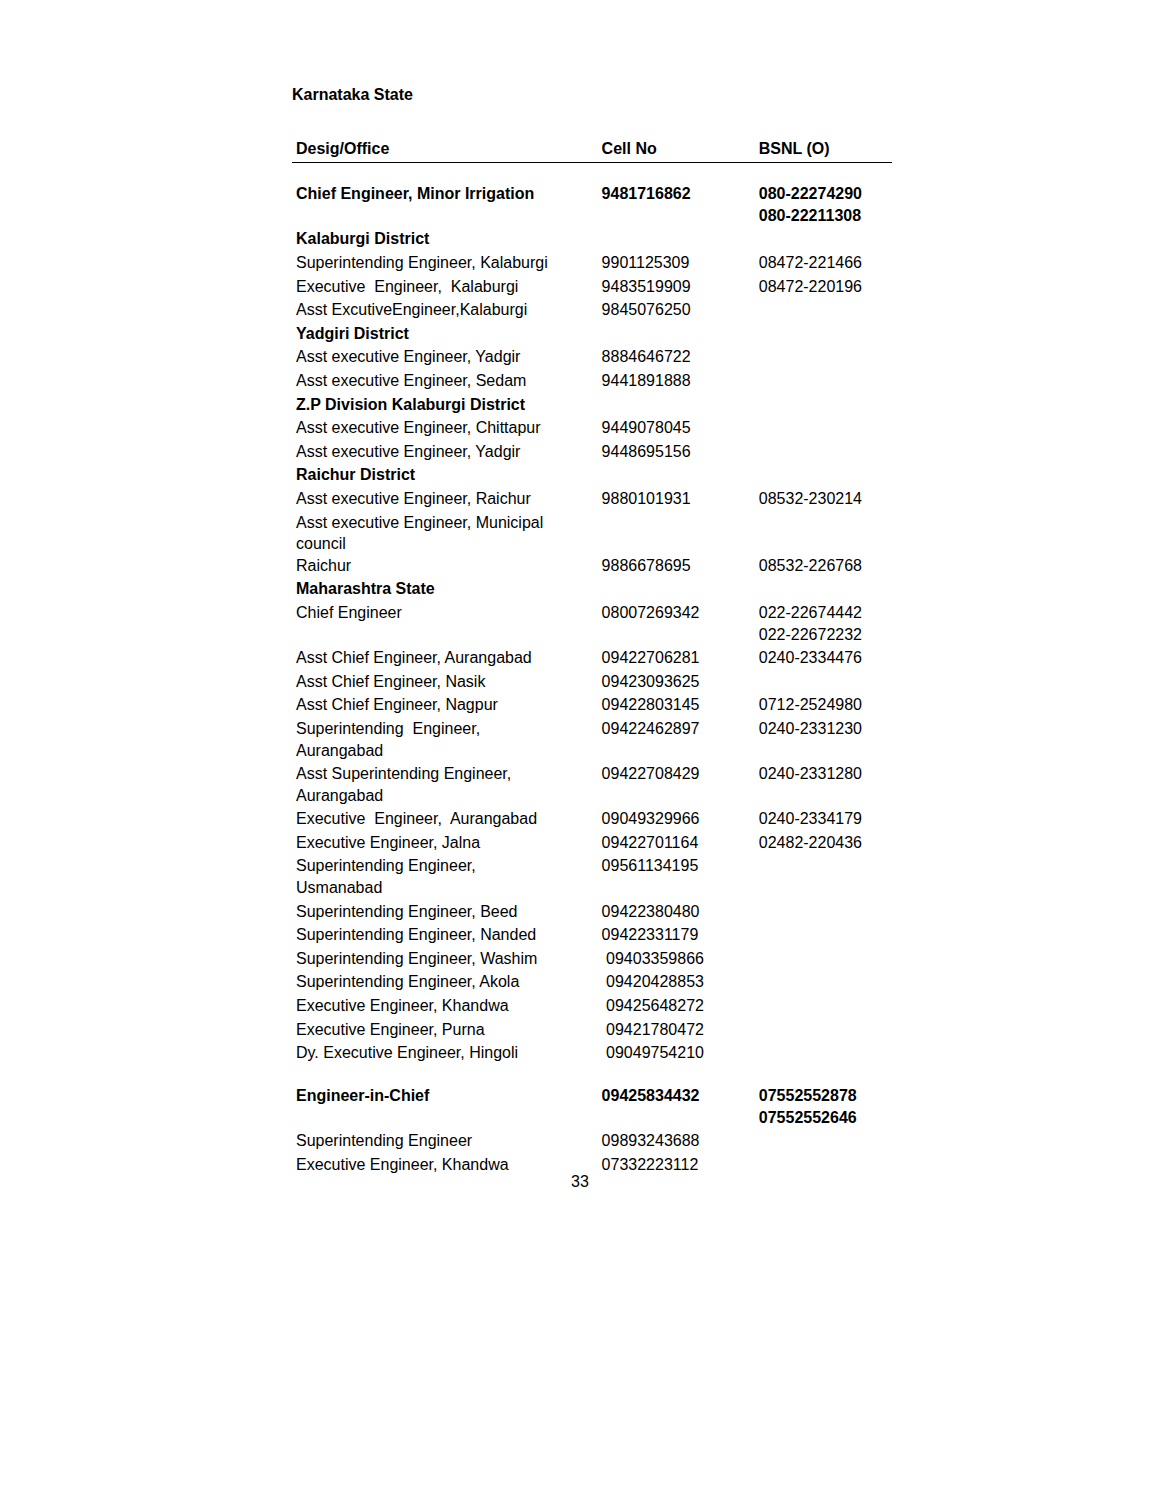Karnataka State
| Desig/Office | Cell No | BSNL (O) |
| --- | --- | --- |
| Chief Engineer, Minor Irrigation | 9481716862 | 080-22274290 080-22211308 |
| Kalaburgi District | | |
| Superintending Engineer, Kalaburgi | 9901125309 | 08472-221466 |
| Executive Engineer, Kalaburgi | 9483519909 | 08472-220196 |
| Asst ExcutiveEngineer,Kalaburgi | 9845076250 | |
| Yadgiri District | | |
| Asst executive Engineer, Yadgir | 8884646722 | |
| Asst executive Engineer, Sedam | 9441891888 | |
| Z.P Division Kalaburgi District | | |
| Asst executive Engineer, Chittapur | 9449078045 | |
| Asst executive Engineer, Yadgir | 9448695156 | |
| Raichur District | | |
| Asst executive Engineer, Raichur | 9880101931 | 08532-230214 |
| Asst executive Engineer, Municipal council Raichur | 9886678695 | 08532-226768 |
| Maharashtra State | | |
| Chief Engineer | 08007269342 | 022-22674442 022-22672232 |
| Asst Chief Engineer, Aurangabad | 09422706281 | 0240-2334476 |
| Asst Chief Engineer, Nasik | 09423093625 | |
| Asst Chief Engineer, Nagpur | 09422803145 | 0712-2524980 |
| Superintending Engineer, Aurangabad | 09422462897 | 0240-2331230 |
| Asst Superintending Engineer, Aurangabad | 09422708429 | 0240-2331280 |
| Executive Engineer, Aurangabad | 09049329966 | 0240-2334179 |
| Executive Engineer, Jalna | 09422701164 | 02482-220436 |
| Superintending Engineer, Usmanabad | 09561134195 | |
| Superintending Engineer, Beed | 09422380480 | |
| Superintending Engineer, Nanded | 09422331179 | |
| Superintending Engineer, Washim | 09403359866 | |
| Superintending Engineer, Akola | 09420428853 | |
| Executive Engineer, Khandwa | 09425648272 | |
| Executive Engineer, Purna | 09421780472 | |
| Dy. Executive Engineer, Hingoli | 09049754210 | |
| Engineer-in-Chief | 09425834432 | 07552552878 07552552646 |
| Superintending Engineer | 09893243688 | |
| Executive Engineer, Khandwa | 07332223112 | |
33